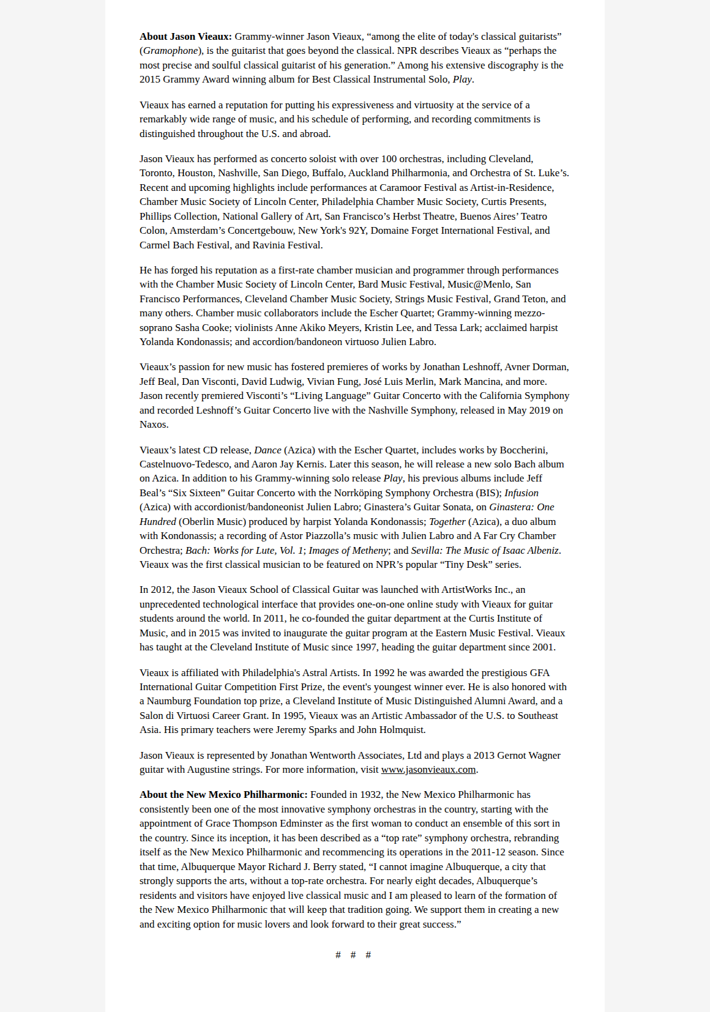About Jason Vieaux: Grammy-winner Jason Vieaux, “among the elite of today's classical guitarists” (Gramophone), is the guitarist that goes beyond the classical. NPR describes Vieaux as “perhaps the most precise and soulful classical guitarist of his generation.” Among his extensive discography is the 2015 Grammy Award winning album for Best Classical Instrumental Solo, Play.
Vieaux has earned a reputation for putting his expressiveness and virtuosity at the service of a remarkably wide range of music, and his schedule of performing, and recording commitments is distinguished throughout the U.S. and abroad.
Jason Vieaux has performed as concerto soloist with over 100 orchestras, including Cleveland, Toronto, Houston, Nashville, San Diego, Buffalo, Auckland Philharmonia, and Orchestra of St. Luke’s. Recent and upcoming highlights include performances at Caramoor Festival as Artist-in-Residence, Chamber Music Society of Lincoln Center, Philadelphia Chamber Music Society, Curtis Presents, Phillips Collection, National Gallery of Art, San Francisco’s Herbst Theatre, Buenos Aires’ Teatro Colon, Amsterdam’s Concertgebouw, New York's 92Y, Domaine Forget International Festival, and Carmel Bach Festival, and Ravinia Festival.
He has forged his reputation as a first-rate chamber musician and programmer through performances with the Chamber Music Society of Lincoln Center, Bard Music Festival, Music@Menlo, San Francisco Performances, Cleveland Chamber Music Society, Strings Music Festival, Grand Teton, and many others. Chamber music collaborators include the Escher Quartet; Grammy-winning mezzo-soprano Sasha Cooke; violinists Anne Akiko Meyers, Kristin Lee, and Tessa Lark; acclaimed harpist Yolanda Kondonassis; and accordion/bandoneon virtuoso Julien Labro.
Vieaux’s passion for new music has fostered premieres of works by Jonathan Leshnoff, Avner Dorman, Jeff Beal, Dan Visconti, David Ludwig, Vivian Fung, José Luis Merlin, Mark Mancina, and more. Jason recently premiered Visconti’s “Living Language” Guitar Concerto with the California Symphony and recorded Leshnoff’s Guitar Concerto live with the Nashville Symphony, released in May 2019 on Naxos.
Vieaux’s latest CD release, Dance (Azica) with the Escher Quartet, includes works by Boccherini, Castelnuovo-Tedesco, and Aaron Jay Kernis. Later this season, he will release a new solo Bach album on Azica. In addition to his Grammy-winning solo release Play, his previous albums include Jeff Beal’s “Six Sixteen” Guitar Concerto with the Norrköping Symphony Orchestra (BIS); Infusion (Azica) with accordionist/bandoneonist Julien Labro; Ginastera’s Guitar Sonata, on Ginastera: One Hundred (Oberlin Music) produced by harpist Yolanda Kondonassis; Together (Azica), a duo album with Kondonassis; a recording of Astor Piazzolla’s music with Julien Labro and A Far Cry Chamber Orchestra; Bach: Works for Lute, Vol. 1; Images of Metheny; and Sevilla: The Music of Isaac Albeniz. Vieaux was the first classical musician to be featured on NPR’s popular “Tiny Desk” series.
In 2012, the Jason Vieaux School of Classical Guitar was launched with ArtistWorks Inc., an unprecedented technological interface that provides one-on-one online study with Vieaux for guitar students around the world. In 2011, he co-founded the guitar department at the Curtis Institute of Music, and in 2015 was invited to inaugurate the guitar program at the Eastern Music Festival. Vieaux has taught at the Cleveland Institute of Music since 1997, heading the guitar department since 2001.
Vieaux is affiliated with Philadelphia's Astral Artists. In 1992 he was awarded the prestigious GFA International Guitar Competition First Prize, the event's youngest winner ever. He is also honored with a Naumburg Foundation top prize, a Cleveland Institute of Music Distinguished Alumni Award, and a Salon di Virtuosi Career Grant. In 1995, Vieaux was an Artistic Ambassador of the U.S. to Southeast Asia. His primary teachers were Jeremy Sparks and John Holmquist.
Jason Vieaux is represented by Jonathan Wentworth Associates, Ltd and plays a 2013 Gernot Wagner guitar with Augustine strings. For more information, visit www.jasonvieaux.com.
About the New Mexico Philharmonic: Founded in 1932, the New Mexico Philharmonic has consistently been one of the most innovative symphony orchestras in the country, starting with the appointment of Grace Thompson Edminster as the first woman to conduct an ensemble of this sort in the country. Since its inception, it has been described as a “top rate” symphony orchestra, rebranding itself as the New Mexico Philharmonic and recommencing its operations in the 2011-12 season. Since that time, Albuquerque Mayor Richard J. Berry stated, “I cannot imagine Albuquerque, a city that strongly supports the arts, without a top-rate orchestra. For nearly eight decades, Albuquerque’s residents and visitors have enjoyed live classical music and I am pleased to learn of the formation of the New Mexico Philharmonic that will keep that tradition going. We support them in creating a new and exciting option for music lovers and look forward to their great success.”
# # #